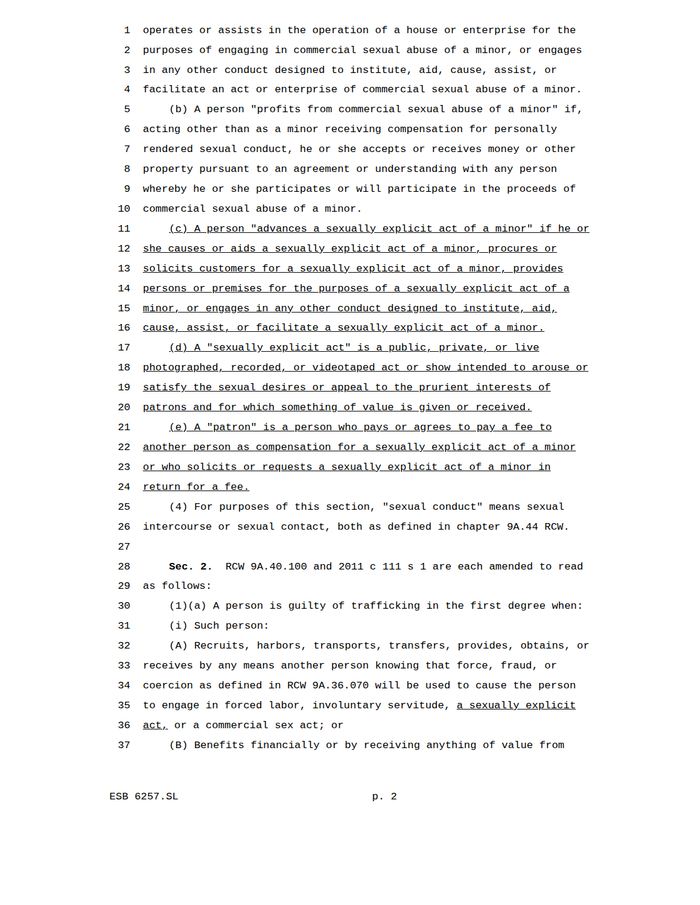operates or assists in the operation of a house or enterprise for the
purposes of engaging in commercial sexual abuse of a minor, or engages
in any other conduct designed to institute, aid, cause, assist, or
facilitate an act or enterprise of commercial sexual abuse of a minor.
(b) A person "profits from commercial sexual abuse of a minor" if,
acting other than as a minor receiving compensation for personally
rendered sexual conduct, he or she accepts or receives money or other
property pursuant to an agreement or understanding with any person
whereby he or she participates or will participate in the proceeds of
commercial sexual abuse of a minor.
(c) A person "advances a sexually explicit act of a minor" if he or
she causes or aids a sexually explicit act of a minor, procures or
solicits customers for a sexually explicit act of a minor, provides
persons or premises for the purposes of a sexually explicit act of a
minor, or engages in any other conduct designed to institute, aid,
cause, assist, or facilitate a sexually explicit act of a minor.
(d) A "sexually explicit act" is a public, private, or live
photographed, recorded, or videotaped act or show intended to arouse or
satisfy the sexual desires or appeal to the prurient interests of
patrons and for which something of value is given or received.
(e) A "patron" is a person who pays or agrees to pay a fee to
another person as compensation for a sexually explicit act of a minor
or who solicits or requests a sexually explicit act of a minor in
return for a fee.
(4) For purposes of this section, "sexual conduct" means sexual
intercourse or sexual contact, both as defined in chapter 9A.44 RCW.
Sec. 2. RCW 9A.40.100 and 2011 c 111 s 1 are each amended to read
as follows:
(1)(a) A person is guilty of trafficking in the first degree when:
(i) Such person:
(A) Recruits, harbors, transports, transfers, provides, obtains, or
receives by any means another person knowing that force, fraud, or
coercion as defined in RCW 9A.36.070 will be used to cause the person
to engage in forced labor, involuntary servitude, a sexually explicit
act, or a commercial sex act; or
(B) Benefits financially or by receiving anything of value from
ESB 6257.SL
p. 2